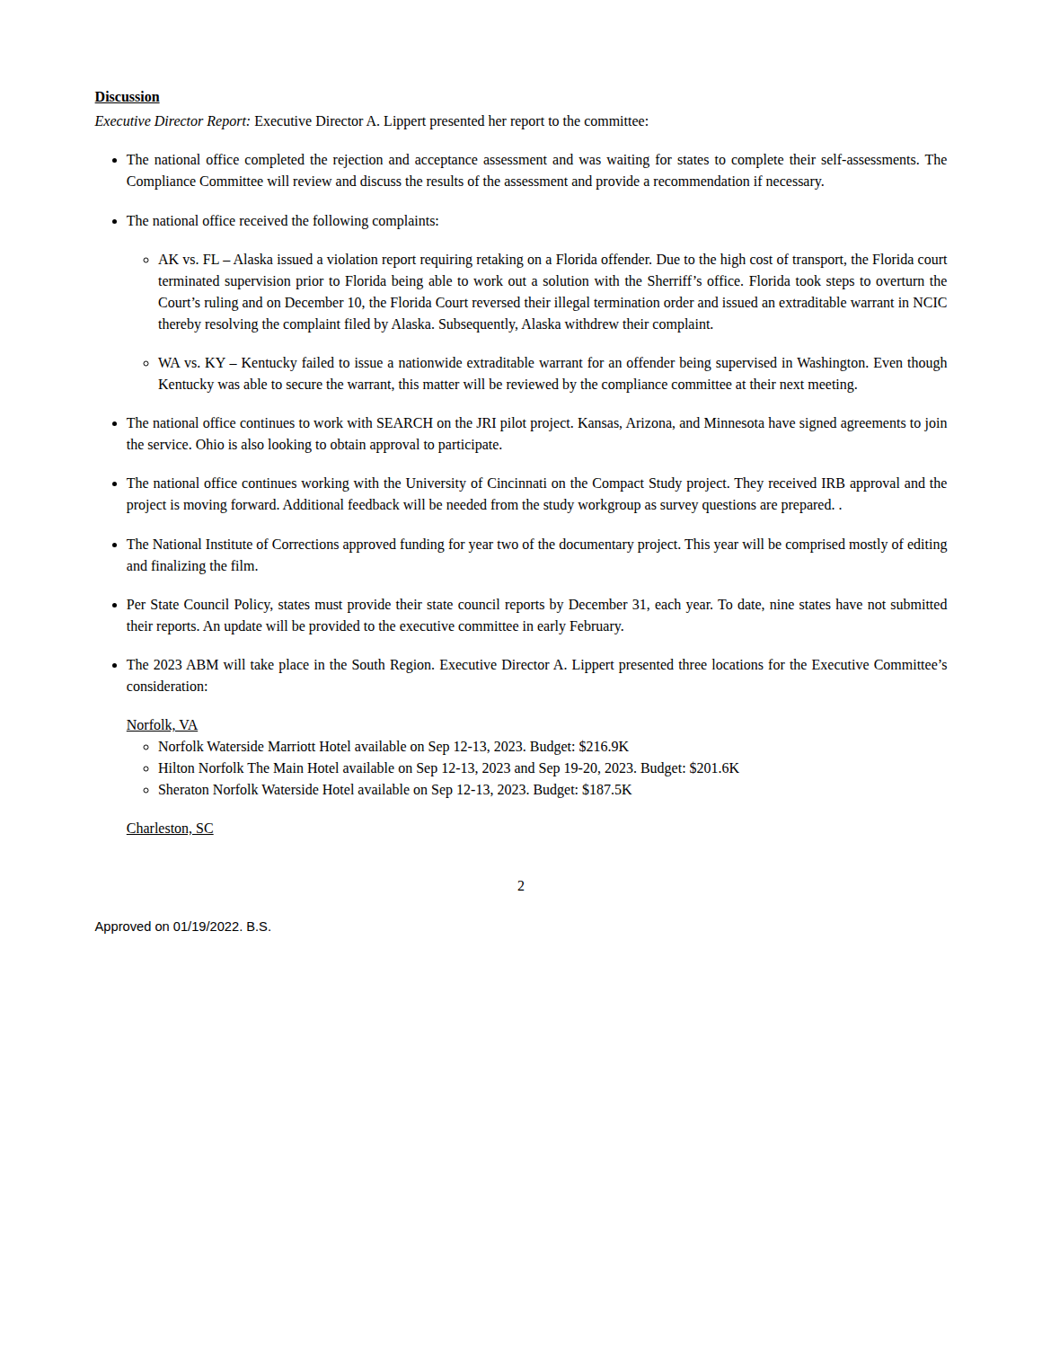Discussion
Executive Director Report: Executive Director A. Lippert presented her report to the committee:
The national office completed the rejection and acceptance assessment and was waiting for states to complete their self-assessments. The Compliance Committee will review and discuss the results of the assessment and provide a recommendation if necessary.
The national office received the following complaints:
AK vs. FL – Alaska issued a violation report requiring retaking on a Florida offender. Due to the high cost of transport, the Florida court terminated supervision prior to Florida being able to work out a solution with the Sherriff’s office. Florida took steps to overturn the Court’s ruling and on December 10, the Florida Court reversed their illegal termination order and issued an extraditable warrant in NCIC thereby resolving the complaint filed by Alaska. Subsequently, Alaska withdrew their complaint.
WA vs. KY – Kentucky failed to issue a nationwide extraditable warrant for an offender being supervised in Washington. Even though Kentucky was able to secure the warrant, this matter will be reviewed by the compliance committee at their next meeting.
The national office continues to work with SEARCH on the JRI pilot project. Kansas, Arizona, and Minnesota have signed agreements to join the service. Ohio is also looking to obtain approval to participate.
The national office continues working with the University of Cincinnati on the Compact Study project. They received IRB approval and the project is moving forward. Additional feedback will be needed from the study workgroup as survey questions are prepared. .
The National Institute of Corrections approved funding for year two of the documentary project. This year will be comprised mostly of editing and finalizing the film.
Per State Council Policy, states must provide their state council reports by December 31, each year. To date, nine states have not submitted their reports. An update will be provided to the executive committee in early February.
The 2023 ABM will take place in the South Region. Executive Director A. Lippert presented three locations for the Executive Committee’s consideration:
Norfolk, VA
Norfolk Waterside Marriott Hotel available on Sep 12-13, 2023. Budget: $216.9K
Hilton Norfolk The Main Hotel available on Sep 12-13, 2023 and Sep 19-20, 2023. Budget: $201.6K
Sheraton Norfolk Waterside Hotel available on Sep 12-13, 2023. Budget: $187.5K
Charleston, SC
2
Approved on 01/19/2022. B.S.